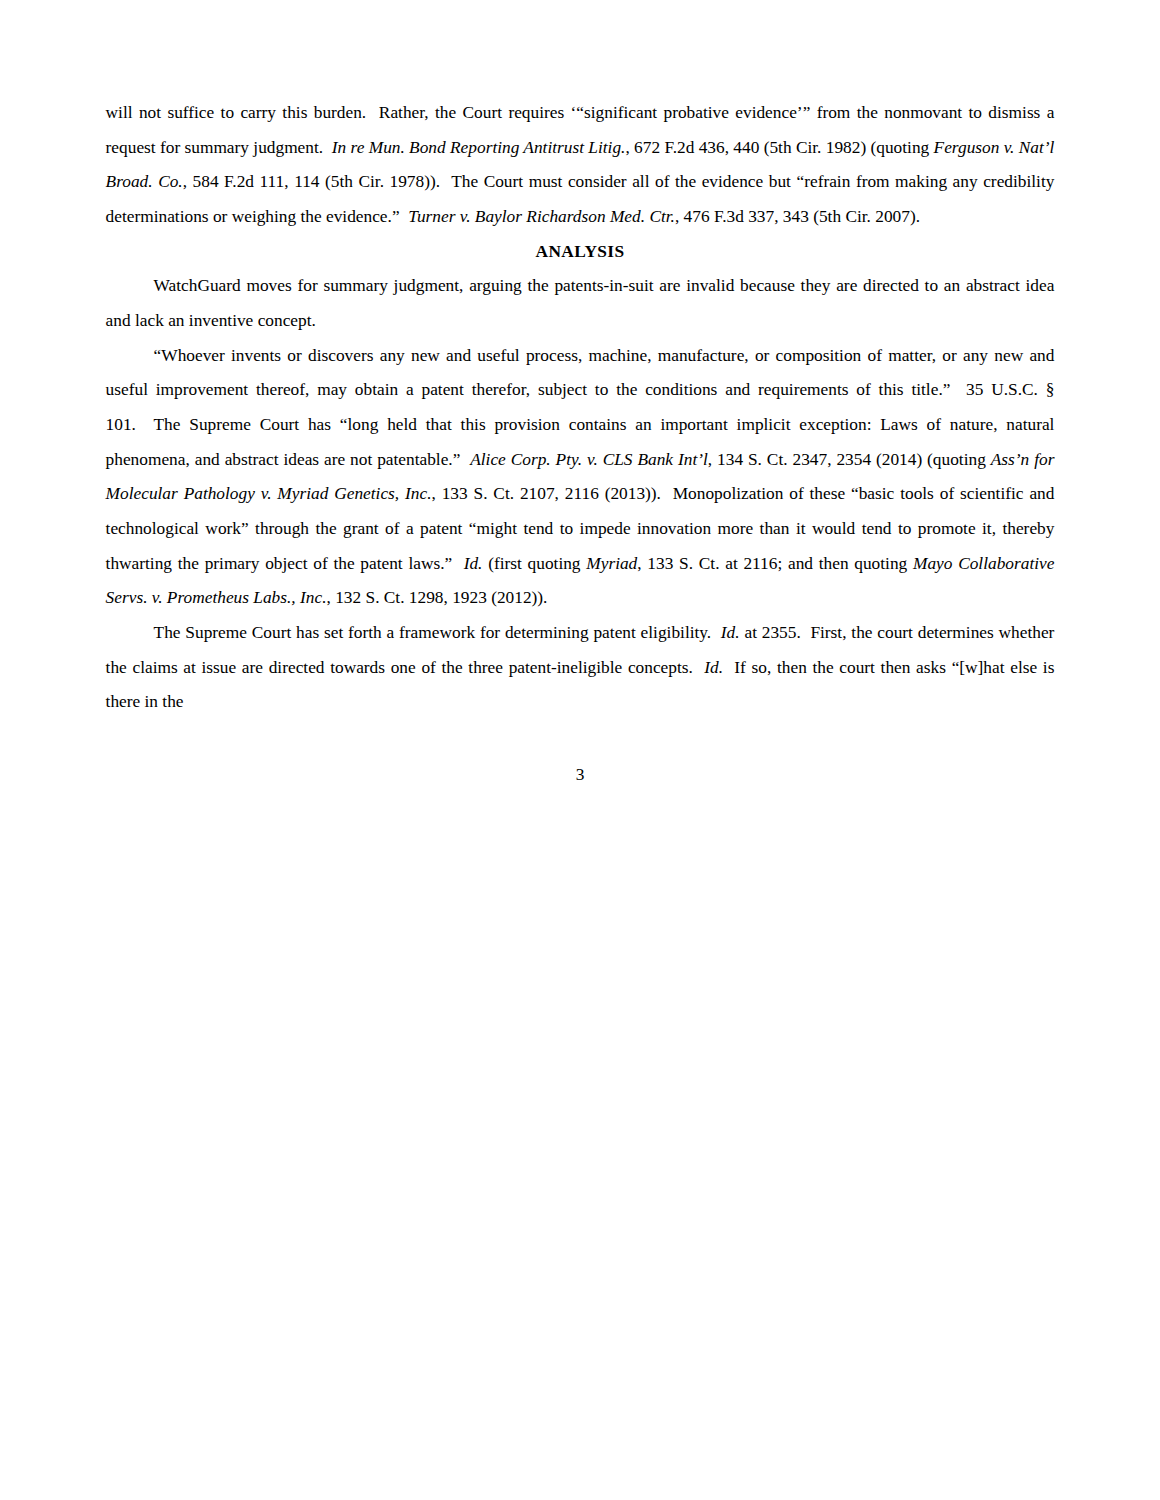will not suffice to carry this burden. Rather, the Court requires ‘“significant probative evidence’” from the nonmovant to dismiss a request for summary judgment. In re Mun. Bond Reporting Antitrust Litig., 672 F.2d 436, 440 (5th Cir. 1982) (quoting Ferguson v. Nat’l Broad. Co., 584 F.2d 111, 114 (5th Cir. 1978)). The Court must consider all of the evidence but “refrain from making any credibility determinations or weighing the evidence.” Turner v. Baylor Richardson Med. Ctr., 476 F.3d 337, 343 (5th Cir. 2007).
ANALYSIS
WatchGuard moves for summary judgment, arguing the patents-in-suit are invalid because they are directed to an abstract idea and lack an inventive concept.
“Whoever invents or discovers any new and useful process, machine, manufacture, or composition of matter, or any new and useful improvement thereof, may obtain a patent therefor, subject to the conditions and requirements of this title.” 35 U.S.C. § 101. The Supreme Court has “long held that this provision contains an important implicit exception: Laws of nature, natural phenomena, and abstract ideas are not patentable.” Alice Corp. Pty. v. CLS Bank Int’l, 134 S. Ct. 2347, 2354 (2014) (quoting Ass’n for Molecular Pathology v. Myriad Genetics, Inc., 133 S. Ct. 2107, 2116 (2013)). Monopolization of these “basic tools of scientific and technological work” through the grant of a patent “might tend to impede innovation more than it would tend to promote it, thereby thwarting the primary object of the patent laws.” Id. (first quoting Myriad, 133 S. Ct. at 2116; and then quoting Mayo Collaborative Servs. v. Prometheus Labs., Inc., 132 S. Ct. 1298, 1923 (2012)).
The Supreme Court has set forth a framework for determining patent eligibility. Id. at 2355. First, the court determines whether the claims at issue are directed towards one of the three patent-ineligible concepts. Id. If so, then the court then asks “[w]hat else is there in the
3